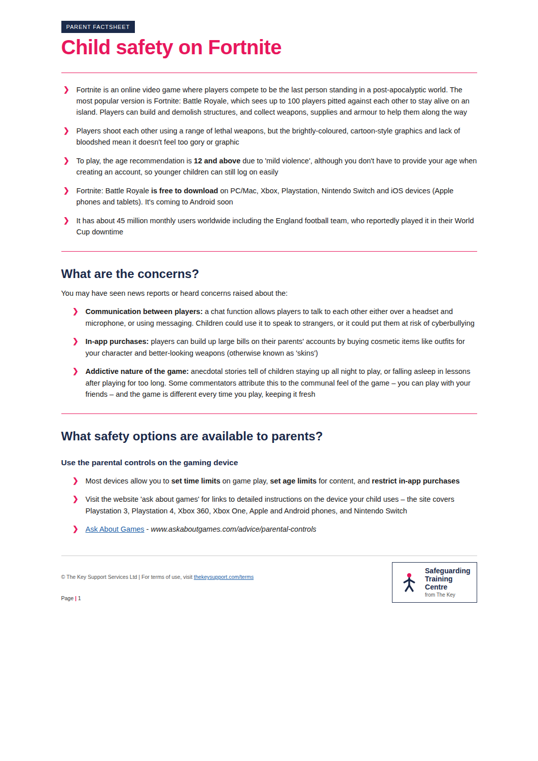PARENT FACTSHEET
Child safety on Fortnite
Fortnite is an online video game where players compete to be the last person standing in a post-apocalyptic world. The most popular version is Fortnite: Battle Royale, which sees up to 100 players pitted against each other to stay alive on an island. Players can build and demolish structures, and collect weapons, supplies and armour to help them along the way
Players shoot each other using a range of lethal weapons, but the brightly-coloured, cartoon-style graphics and lack of bloodshed mean it doesn't feel too gory or graphic
To play, the age recommendation is 12 and above due to 'mild violence', although you don't have to provide your age when creating an account, so younger children can still log on easily
Fortnite: Battle Royale is free to download on PC/Mac, Xbox, Playstation, Nintendo Switch and iOS devices (Apple phones and tablets). It's coming to Android soon
It has about 45 million monthly users worldwide including the England football team, who reportedly played it in their World Cup downtime
What are the concerns?
You may have seen news reports or heard concerns raised about the:
Communication between players: a chat function allows players to talk to each other either over a headset and microphone, or using messaging. Children could use it to speak to strangers, or it could put them at risk of cyberbullying
In-app purchases: players can build up large bills on their parents' accounts by buying cosmetic items like outfits for your character and better-looking weapons (otherwise known as 'skins')
Addictive nature of the game: anecdotal stories tell of children staying up all night to play, or falling asleep in lessons after playing for too long. Some commentators attribute this to the communal feel of the game – you can play with your friends – and the game is different every time you play, keeping it fresh
What safety options are available to parents?
Use the parental controls on the gaming device
Most devices allow you to set time limits on game play, set age limits for content, and restrict in-app purchases
Visit the website 'ask about games' for links to detailed instructions on the device your child uses – the site covers Playstation 3, Playstation 4, Xbox 360, Xbox One, Apple and Android phones, and Nintendo Switch
Ask About Games - www.askaboutgames.com/advice/parental-controls
© The Key Support Services Ltd | For terms of use, visit thekeysupport.com/terms
Page | 1
Safeguarding Training Centre from The Key